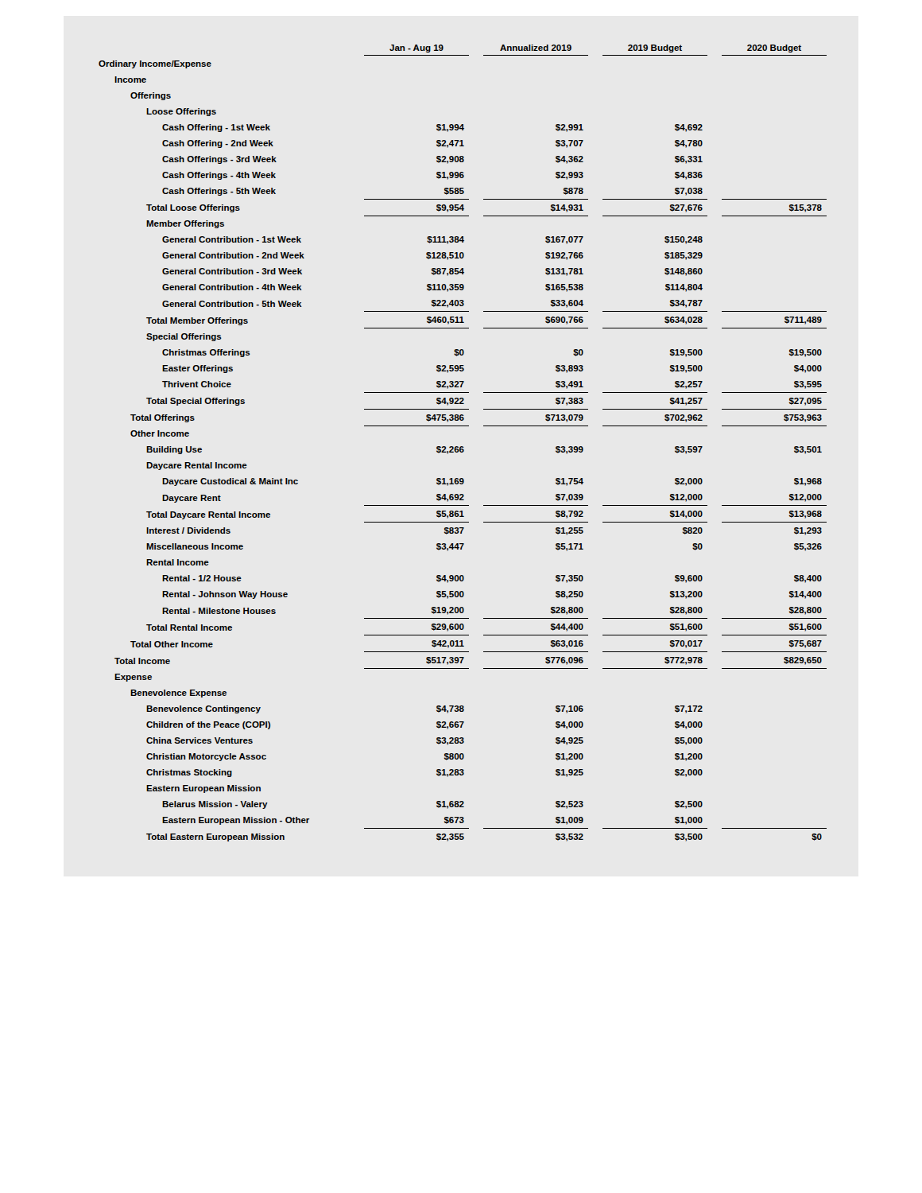| | Jan - Aug 19 | | Annualized 2019 | | 2019 Budget | | 2020 Budget |
| --- | --- | --- | --- | --- | --- | --- | --- |
| Ordinary Income/Expense | | | | | | | |
| Income | | | | | | | |
| Offerings | | | | | | | |
| Loose Offerings | | | | | | | |
| Cash Offering - 1st Week | $1,994 | | $2,991 | | $4,692 | | |
| Cash Offering - 2nd Week | $2,471 | | $3,707 | | $4,780 | | |
| Cash Offerings - 3rd Week | $2,908 | | $4,362 | | $6,331 | | |
| Cash Offerings - 4th Week | $1,996 | | $2,993 | | $4,836 | | |
| Cash Offerings - 5th Week | $585 | | $878 | | $7,038 | | |
| Total Loose Offerings | $9,954 | | $14,931 | | $27,676 | | $15,378 |
| Member Offerings | | | | | | | |
| General Contribution - 1st Week | $111,384 | | $167,077 | | $150,248 | | |
| General Contribution - 2nd Week | $128,510 | | $192,766 | | $185,329 | | |
| General Contribution - 3rd Week | $87,854 | | $131,781 | | $148,860 | | |
| General Contribution - 4th Week | $110,359 | | $165,538 | | $114,804 | | |
| General Contribution - 5th Week | $22,403 | | $33,604 | | $34,787 | | |
| Total Member Offerings | $460,511 | | $690,766 | | $634,028 | | $711,489 |
| Special Offerings | | | | | | | |
| Christmas Offerings | $0 | | $0 | | $19,500 | | $19,500 |
| Easter Offerings | $2,595 | | $3,893 | | $19,500 | | $4,000 |
| Thrivent Choice | $2,327 | | $3,491 | | $2,257 | | $3,595 |
| Total Special Offerings | $4,922 | | $7,383 | | $41,257 | | $27,095 |
| Total Offerings | $475,386 | | $713,079 | | $702,962 | | $753,963 |
| Other Income | | | | | | | |
| Building Use | $2,266 | | $3,399 | | $3,597 | | $3,501 |
| Daycare Rental Income | | | | | | | |
| Daycare Custodical & Maint Inc | $1,169 | | $1,754 | | $2,000 | | $1,968 |
| Daycare Rent | $4,692 | | $7,039 | | $12,000 | | $12,000 |
| Total Daycare Rental Income | $5,861 | | $8,792 | | $14,000 | | $13,968 |
| Interest / Dividends | $837 | | $1,255 | | $820 | | $1,293 |
| Miscellaneous Income | $3,447 | | $5,171 | | $0 | | $5,326 |
| Rental Income | | | | | | | |
| Rental - 1/2 House | $4,900 | | $7,350 | | $9,600 | | $8,400 |
| Rental - Johnson Way House | $5,500 | | $8,250 | | $13,200 | | $14,400 |
| Rental - Milestone Houses | $19,200 | | $28,800 | | $28,800 | | $28,800 |
| Total Rental Income | $29,600 | | $44,400 | | $51,600 | | $51,600 |
| Total Other Income | $42,011 | | $63,016 | | $70,017 | | $75,687 |
| Total Income | $517,397 | | $776,096 | | $772,978 | | $829,650 |
| Expense | | | | | | | |
| Benevolence Expense | | | | | | | |
| Benevolence Contingency | $4,738 | | $7,106 | | $7,172 | | |
| Children of the Peace (COPI) | $2,667 | | $4,000 | | $4,000 | | |
| China Services Ventures | $3,283 | | $4,925 | | $5,000 | | |
| Christian Motorcycle Assoc | $800 | | $1,200 | | $1,200 | | |
| Christmas Stocking | $1,283 | | $1,925 | | $2,000 | | |
| Eastern European Mission | | | | | | | |
| Belarus Mission - Valery | $1,682 | | $2,523 | | $2,500 | | |
| Eastern European Mission - Other | $673 | | $1,009 | | $1,000 | | |
| Total Eastern European Mission | $2,355 | | $3,532 | | $3,500 | | $0 |